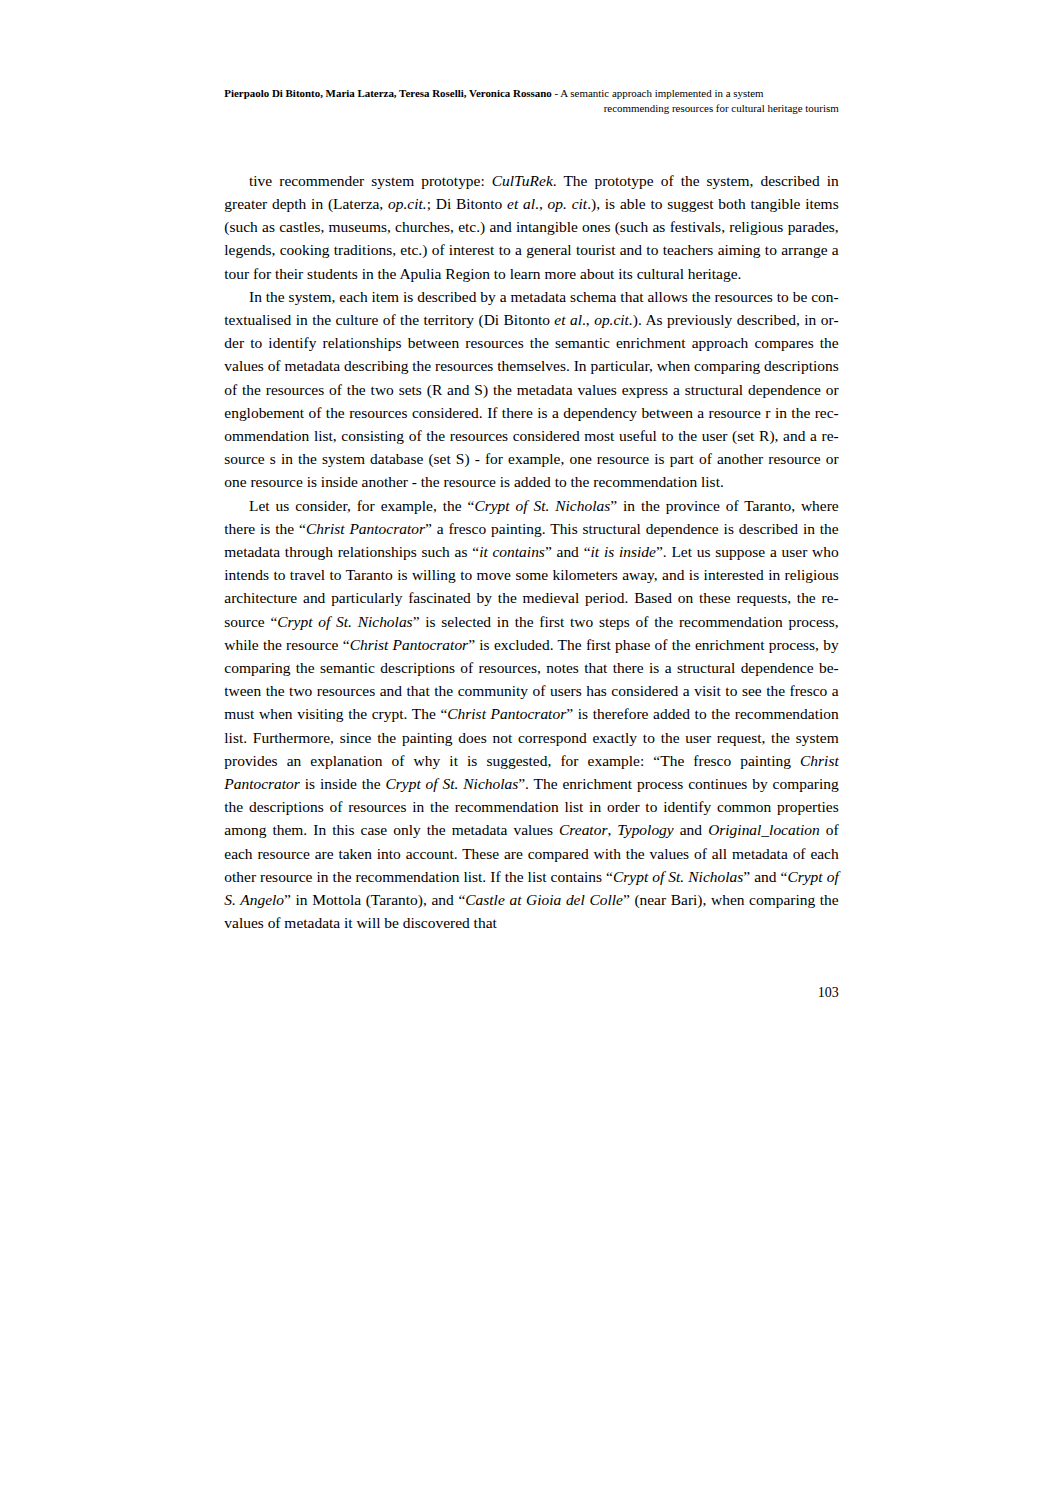Pierpaolo Di Bitonto, Maria Laterza, Teresa Roselli, Veronica Rossano - A semantic approach implemented in a system recommending resources for cultural heritage tourism
tive recommender system prototype: CulTuRek. The prototype of the system, described in greater depth in (Laterza, op.cit.; Di Bitonto et al., op. cit.), is able to suggest both tangible items (such as castles, museums, churches, etc.) and intangible ones (such as festivals, religious parades, legends, cooking traditions, etc.) of interest to a general tourist and to teachers aiming to arrange a tour for their students in the Apulia Region to learn more about its cultural heritage.
In the system, each item is described by a metadata schema that allows the resources to be contextualised in the culture of the territory (Di Bitonto et al., op.cit.). As previously described, in order to identify relationships between resources the semantic enrichment approach compares the values of metadata describing the resources themselves. In particular, when comparing descriptions of the resources of the two sets (R and S) the metadata values express a structural dependence or englobement of the resources considered. If there is a dependency between a resource r in the recommendation list, consisting of the resources considered most useful to the user (set R), and a resource s in the system database (set S) - for example, one resource is part of another resource or one resource is inside another - the resource is added to the recommendation list.
Let us consider, for example, the “Crypt of St. Nicholas” in the province of Taranto, where there is the “Christ Pantocrator” a fresco painting. This structural dependence is described in the metadata through relationships such as “it contains” and “it is inside”. Let us suppose a user who intends to travel to Taranto is willing to move some kilometers away, and is interested in religious architecture and particularly fascinated by the medieval period. Based on these requests, the resource “Crypt of St. Nicholas” is selected in the first two steps of the recommendation process, while the resource “Christ Pantocrator” is excluded. The first phase of the enrichment process, by comparing the semantic descriptions of resources, notes that there is a structural dependence between the two resources and that the community of users has considered a visit to see the fresco a must when visiting the crypt. The “Christ Pantocrator” is therefore added to the recommendation list. Furthermore, since the painting does not correspond exactly to the user request, the system provides an explanation of why it is suggested, for example: “The fresco painting Christ Pantocrator is inside the Crypt of St. Nicholas”. The enrichment process continues by comparing the descriptions of resources in the recommendation list in order to identify common properties among them. In this case only the metadata values Creator, Typology and Original_location of each resource are taken into account. These are compared with the values of all metadata of each other resource in the recommendation list. If the list contains “Crypt of St. Nicholas” and “Crypt of S. Angelo” in Mottola (Taranto), and “Castle at Gioia del Colle” (near Bari), when comparing the values of metadata it will be discovered that
103